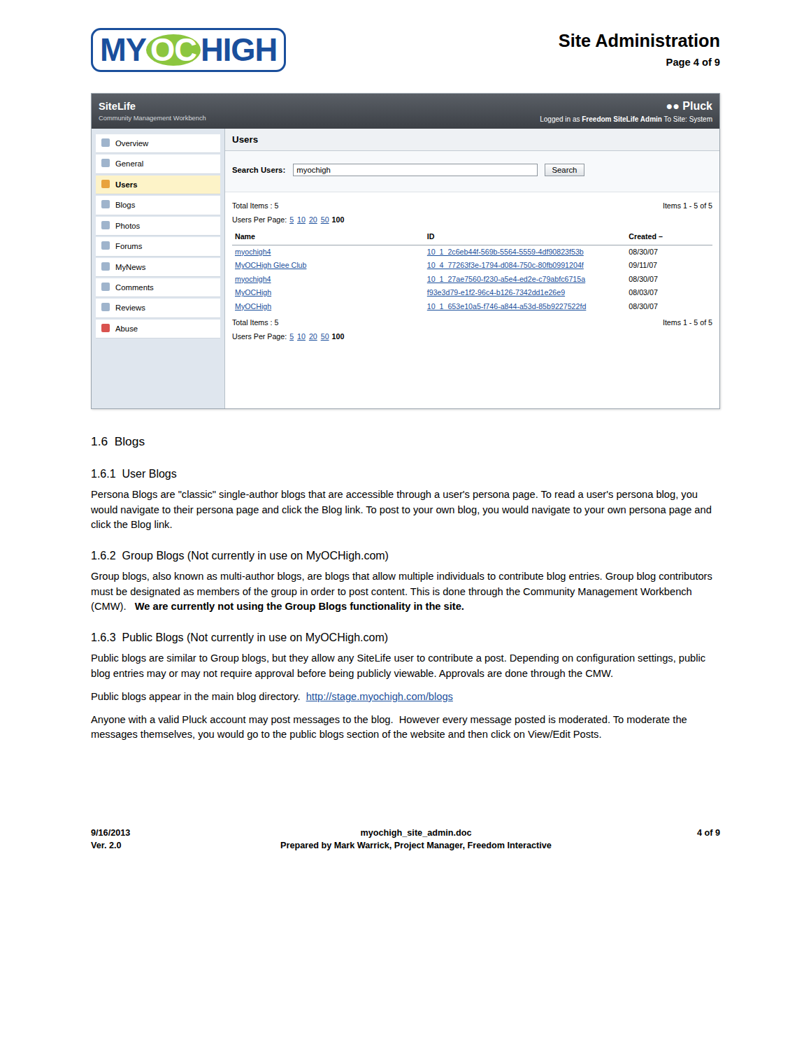MY OC HIGH
Site Administration
Page 4 of 9
SiteLife Community Management Workbench
●● Pluck
Logged in as Freedom SiteLife Admin To Site: System
Overview
General
Users
Blogs
Photos
Forums
MyNews
Comments
Reviews
Abuse
Users
Search Users: Search
Total Items : 5 Items 1 - 5 of 5
Users Per Page: 5 10 20 50 100
| Name | ID | Created |
| --- | --- | --- |
| myochigh4 | 10_1_2c6eb44f-569b-5564-5559-4df90823f53b | 08/30/07 |
| MyOCHigh Glee Club | 10_4_77263f3e-1794-d084-750c-80fb0991204f | 09/11/07 |
| myochigh4 | 10_1_27ae7560-f230-a5e4-ed2e-c79abfc6715a | 08/30/07 |
| MyOCHigh | f93e3d79-e1f2-96c4-b126-7342dd1e26e9 | 08/03/07 |
| MyOCHigh | 10_1_653e10a5-f746-a844-a53d-85b9227522fd | 08/30/07 |
Total Items : 5 Items 1 - 5 of 5
Users Per Page: 5 10 20 50 100
1.6 Blogs
1.6.1 User Blogs
Persona Blogs are "classic" single-author blogs that are accessible through a user's persona page. To read a user's persona blog, you would navigate to their persona page and click the Blog link. To post to your own blog, you would navigate to your own persona page and click the Blog link.
1.6.2 Group Blogs (Not currently in use on MyOCHigh.com)
Group blogs, also known as multi-author blogs, are blogs that allow multiple individuals to contribute blog entries. Group blog contributors must be designated as members of the group in order to post content. This is done through the Community Management Workbench (CMW). We are currently not using the Group Blogs functionality in the site.
1.6.3 Public Blogs (Not currently in use on MyOCHigh.com)
Public blogs are similar to Group blogs, but they allow any SiteLife user to contribute a post. Depending on configuration settings, public blog entries may or may not require approval before being publicly viewable. Approvals are done through the CMW.
Public blogs appear in the main blog directory. http://stage.myochigh.com/blogs
Anyone with a valid Pluck account may post messages to the blog. However every message posted is moderated. To moderate the messages themselves, you would go to the public blogs section of the website and then click on View/Edit Posts.
9/16/2013
myochigh_site_admin.doc
4 of 9
Ver. 2.0
Prepared by Mark Warrick, Project Manager, Freedom Interactive